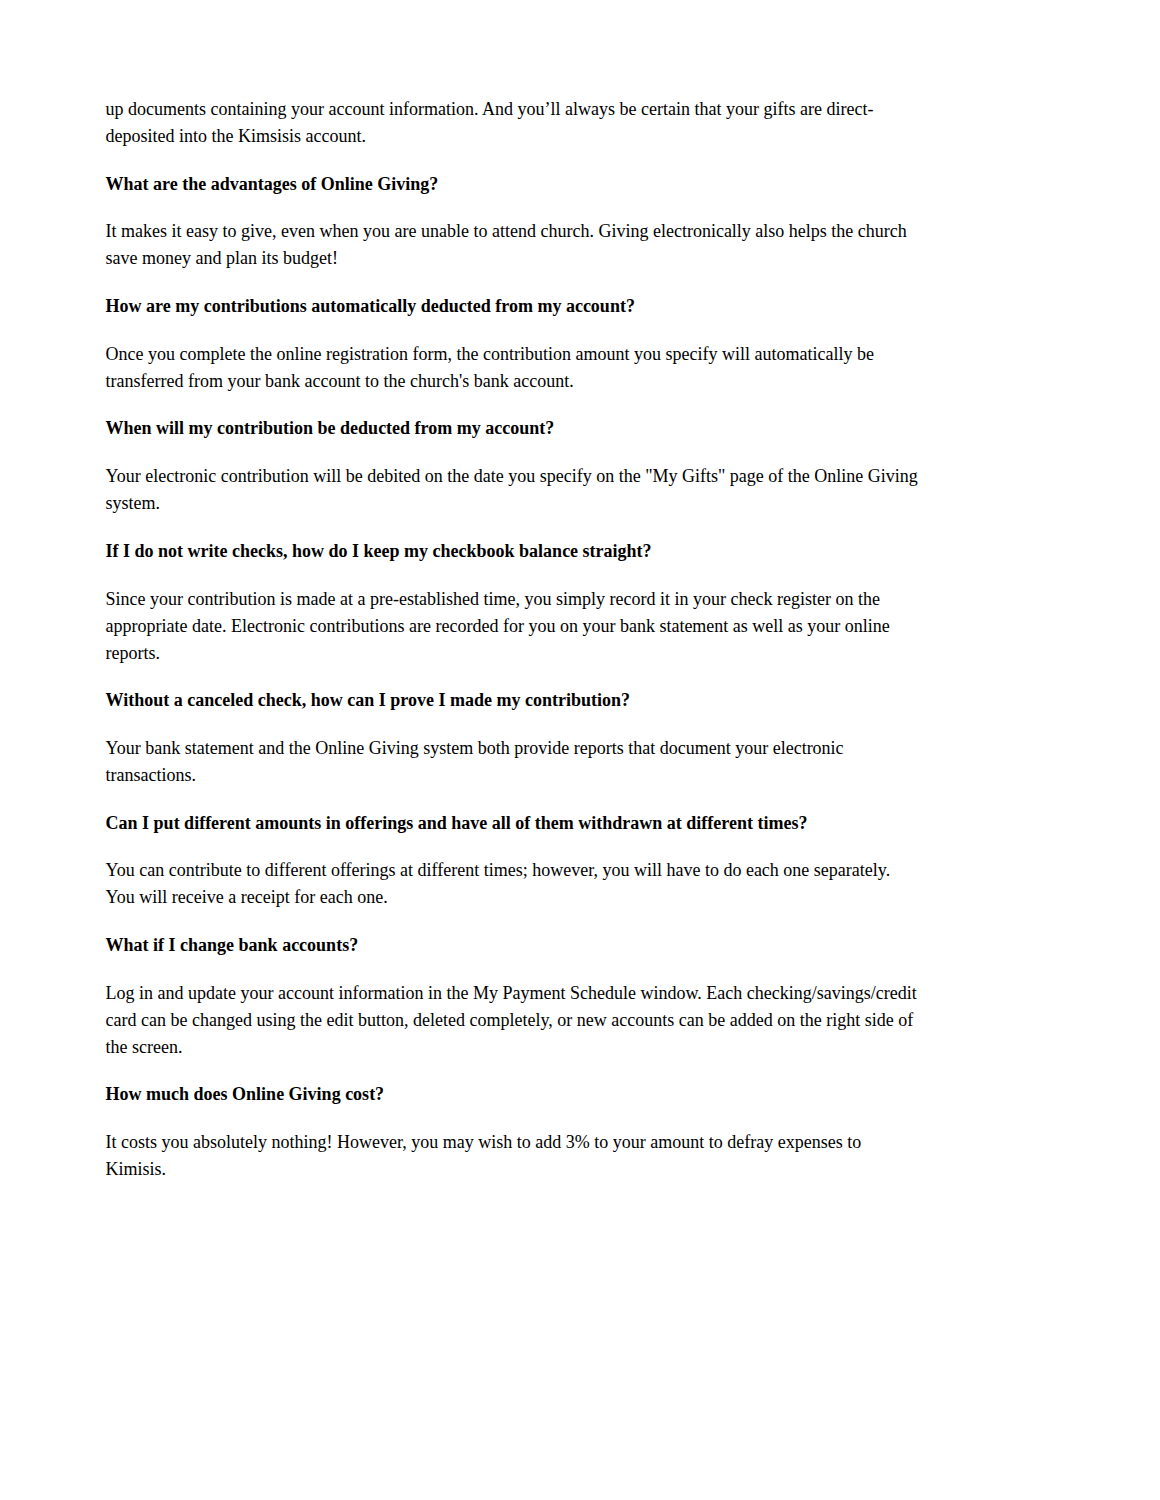up documents containing your account information. And you’ll always be certain that your gifts are direct-deposited into the Kimsisis account.
What are the advantages of Online Giving?
It makes it easy to give, even when you are unable to attend church. Giving electronically also helps the church save money and plan its budget!
How are my contributions automatically deducted from my account?
Once you complete the online registration form, the contribution amount you specify will automatically be transferred from your bank account to the church's bank account.
When will my contribution be deducted from my account?
Your electronic contribution will be debited on the date you specify on the "My Gifts" page of the Online Giving system.
If I do not write checks, how do I keep my checkbook balance straight?
Since your contribution is made at a pre-established time, you simply record it in your check register on the appropriate date. Electronic contributions are recorded for you on your bank statement as well as your online reports.
Without a canceled check, how can I prove I made my contribution?
Your bank statement and the Online Giving system both provide reports that document your electronic transactions.
Can I put different amounts in offerings and have all of them withdrawn at different times?
You can contribute to different offerings at different times; however, you will have to do each one separately. You will receive a receipt for each one.
What if I change bank accounts?
Log in and update your account information in the My Payment Schedule window. Each checking/savings/credit card can be changed using the edit button, deleted completely, or new accounts can be added on the right side of the screen.
How much does Online Giving cost?
It costs you absolutely nothing! However, you may wish to add 3% to your amount to defray expenses to Kimisis.